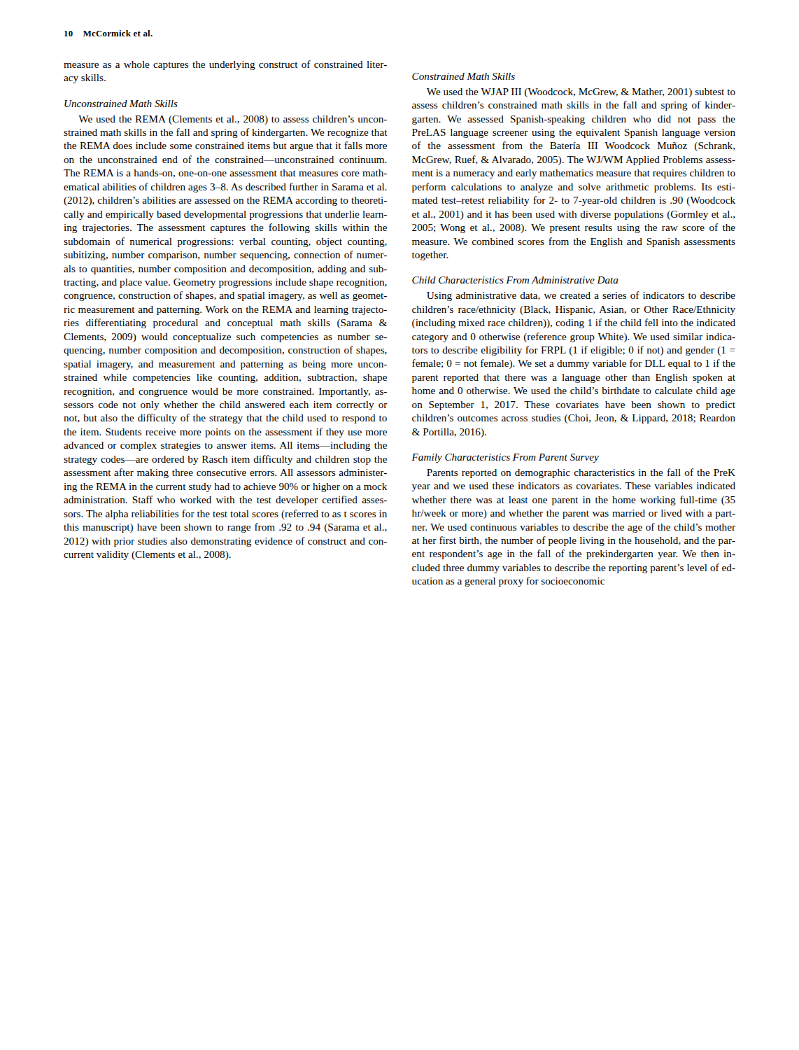10 McCormick et al.
measure as a whole captures the underlying construct of constrained literacy skills.
Unconstrained Math Skills
We used the REMA (Clements et al., 2008) to assess children’s unconstrained math skills in the fall and spring of kindergarten. We recognize that the REMA does include some constrained items but argue that it falls more on the unconstrained end of the constrained—unconstrained continuum. The REMA is a hands-on, one-on-one assessment that measures core mathematical abilities of children ages 3–8. As described further in Sarama et al. (2012), children’s abilities are assessed on the REMA according to theoretically and empirically based developmental progressions that underlie learning trajectories. The assessment captures the following skills within the subdomain of numerical progressions: verbal counting, object counting, subitizing, number comparison, number sequencing, connection of numerals to quantities, number composition and decomposition, adding and subtracting, and place value. Geometry progressions include shape recognition, congruence, construction of shapes, and spatial imagery, as well as geometric measurement and patterning. Work on the REMA and learning trajectories differentiating procedural and conceptual math skills (Sarama & Clements, 2009) would conceptualize such competencies as number sequencing, number composition and decomposition, construction of shapes, spatial imagery, and measurement and patterning as being more unconstrained while competencies like counting, addition, subtraction, shape recognition, and congruence would be more constrained. Importantly, assessors code not only whether the child answered each item correctly or not, but also the difficulty of the strategy that the child used to respond to the item. Students receive more points on the assessment if they use more advanced or complex strategies to answer items. All items—including the strategy codes—are ordered by Rasch item difficulty and children stop the assessment after making three consecutive errors. All assessors administering the REMA in the current study had to achieve 90% or higher on a mock administration. Staff who worked with the test developer certified assessors. The alpha reliabilities for the test total scores (referred to as t scores in this manuscript) have been shown to range from .92 to .94 (Sarama et al., 2012) with prior studies also demonstrating evidence of construct and concurrent validity (Clements et al., 2008).
Constrained Math Skills
We used the WJAP III (Woodcock, McGrew, & Mather, 2001) subtest to assess children’s constrained math skills in the fall and spring of kindergarten. We assessed Spanish-speaking children who did not pass the PreLAS language screener using the equivalent Spanish language version of the assessment from the Batería III Woodcock Muñoz (Schrank, McGrew, Ruef, & Alvarado, 2005). The WJ/WM Applied Problems assessment is a numeracy and early mathematics measure that requires children to perform calculations to analyze and solve arithmetic problems. Its estimated test–retest reliability for 2- to 7-year-old children is .90 (Woodcock et al., 2001) and it has been used with diverse populations (Gormley et al., 2005; Wong et al., 2008). We present results using the raw score of the measure. We combined scores from the English and Spanish assessments together.
Child Characteristics From Administrative Data
Using administrative data, we created a series of indicators to describe children’s race/ethnicity (Black, Hispanic, Asian, or Other Race/Ethnicity (including mixed race children)), coding 1 if the child fell into the indicated category and 0 otherwise (reference group White). We used similar indicators to describe eligibility for FRPL (1 if eligible; 0 if not) and gender (1 = female; 0 = not female). We set a dummy variable for DLL equal to 1 if the parent reported that there was a language other than English spoken at home and 0 otherwise. We used the child’s birthdate to calculate child age on September 1, 2017. These covariates have been shown to predict children’s outcomes across studies (Choi, Jeon, & Lippard, 2018; Reardon & Portilla, 2016).
Family Characteristics From Parent Survey
Parents reported on demographic characteristics in the fall of the PreK year and we used these indicators as covariates. These variables indicated whether there was at least one parent in the home working full-time (35 hr/week or more) and whether the parent was married or lived with a partner. We used continuous variables to describe the age of the child’s mother at her first birth, the number of people living in the household, and the parent respondent’s age in the fall of the prekindergarten year. We then included three dummy variables to describe the reporting parent’s level of education as a general proxy for socioeconomic